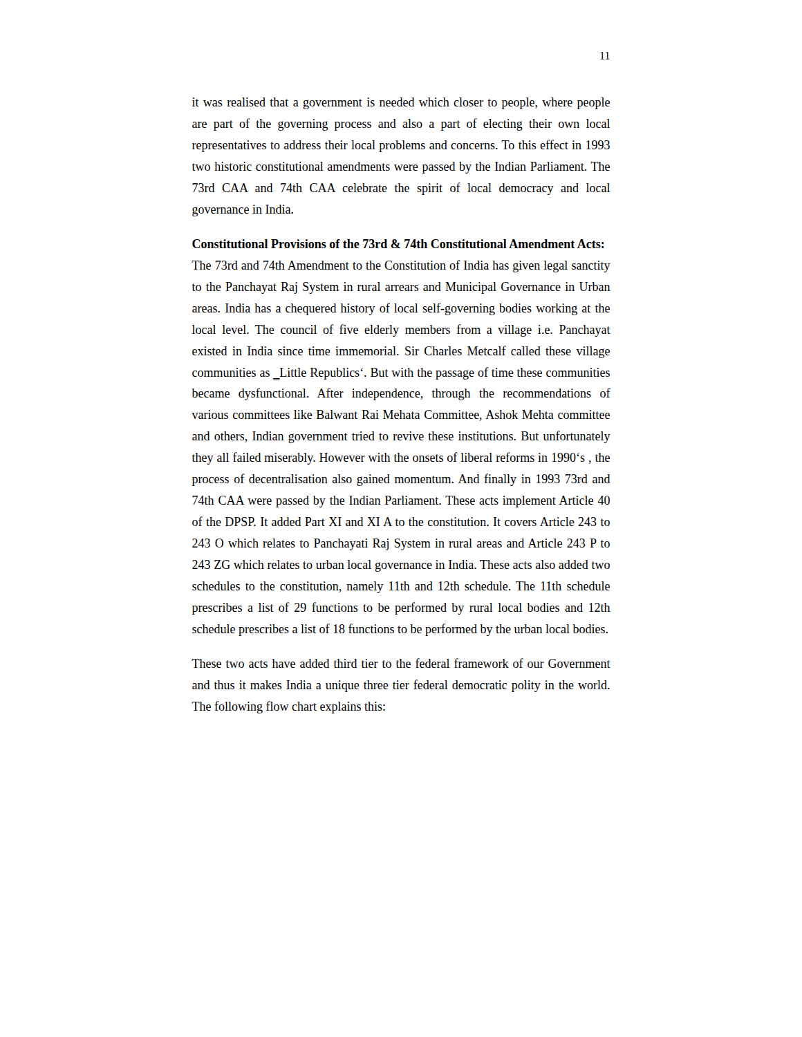11
it was realised that a government is needed which closer to people, where people are part of the governing process and also a part of electing their own local representatives to address their local problems and concerns. To this effect in 1993 two historic constitutional amendments were passed by the Indian Parliament. The 73rd CAA and 74th CAA celebrate the spirit of local democracy and local governance in India.
Constitutional Provisions of the 73rd & 74th Constitutional Amendment Acts:
The 73rd and 74th Amendment to the Constitution of India has given legal sanctity to the Panchayat Raj System in rural arrears and Municipal Governance in Urban areas. India has a chequered history of local self-governing bodies working at the local level. The council of five elderly members from a village i.e. Panchayat existed in India since time immemorial. Sir Charles Metcalf called these village communities as ‗Little Republics‘. But with the passage of time these communities became dysfunctional. After independence, through the recommendations of various committees like Balwant Rai Mehata Committee, Ashok Mehta committee and others, Indian government tried to revive these institutions. But unfortunately they all failed miserably. However with the onsets of liberal reforms in 1990‘s , the process of decentralisation also gained momentum. And finally in 1993 73rd and 74th CAA were passed by the Indian Parliament. These acts implement Article 40 of the DPSP. It added Part XI and XI A to the constitution. It covers Article 243 to 243 O which relates to Panchayati Raj System in rural areas and Article 243 P to 243 ZG which relates to urban local governance in India. These acts also added two schedules to the constitution, namely 11th and 12th schedule. The 11th schedule prescribes a list of 29 functions to be performed by rural local bodies and 12th schedule prescribes a list of 18 functions to be performed by the urban local bodies.
These two acts have added third tier to the federal framework of our Government and thus it makes India a unique three tier federal democratic polity in the world. The following flow chart explains this: